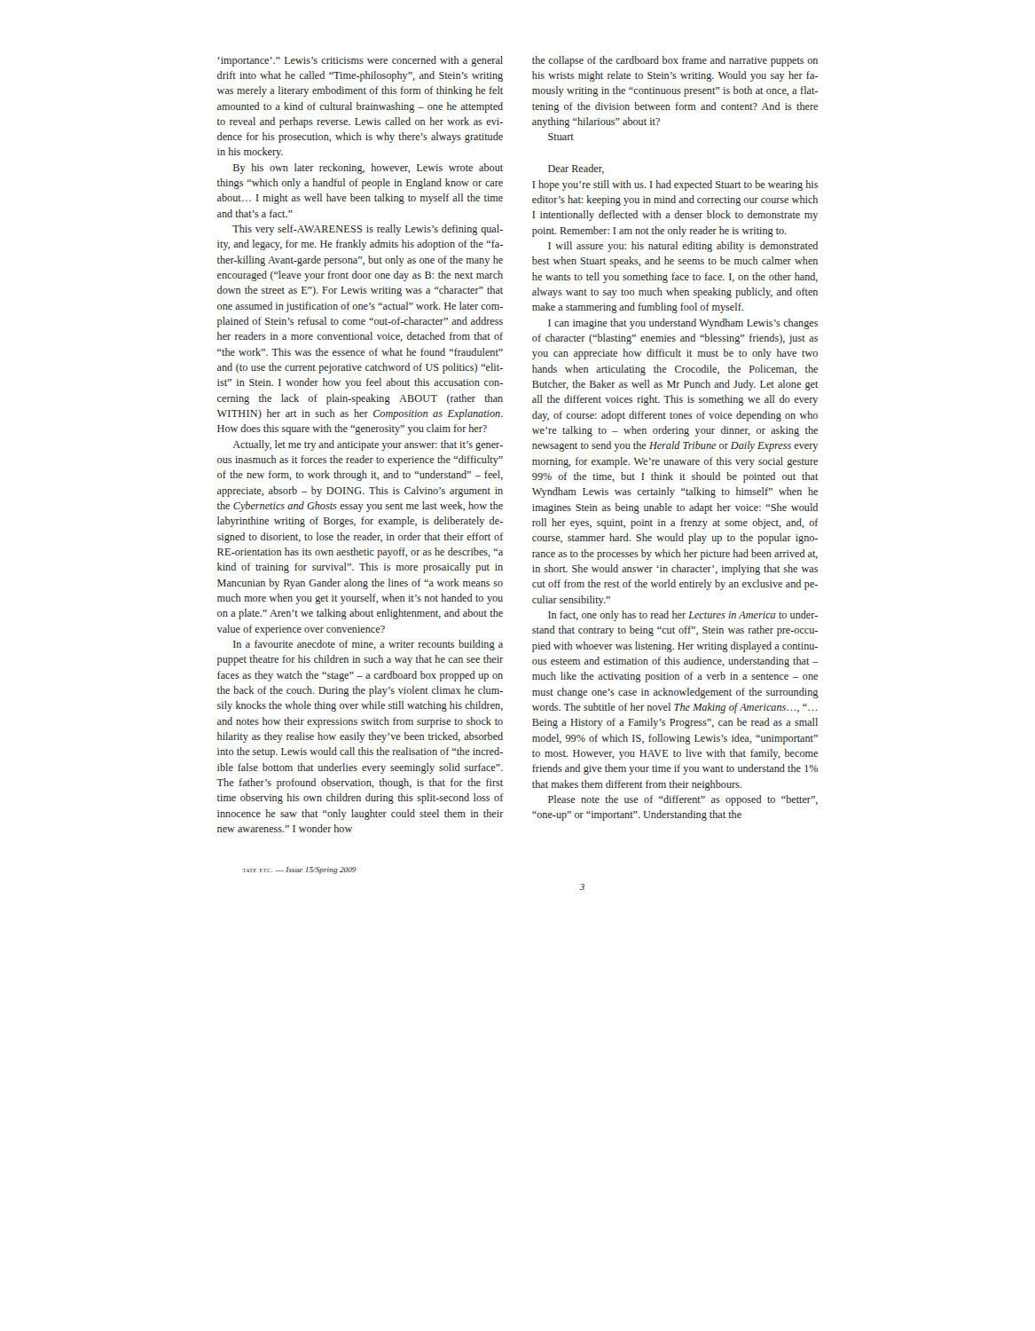‘importance’.” Lewis’s criticisms were concerned with a general drift into what he called “Time-philosophy”, and Stein’s writing was merely a literary embodiment of this form of thinking he felt amounted to a kind of cultural brainwashing – one he attempted to reveal and perhaps reverse. Lewis called on her work as evidence for his prosecution, which is why there’s always gratitude in his mockery.
By his own later reckoning, however, Lewis wrote about things “which only a handful of people in England know or care about… I might as well have been talking to myself all the time and that’s a fact.”
This very self-AWARENESS is really Lewis’s defining quality, and legacy, for me. He frankly admits his adoption of the “father-killing Avant-garde persona”, but only as one of the many he encouraged (“leave your front door one day as B: the next march down the street as E”). For Lewis writing was a “character” that one assumed in justification of one’s “actual” work. He later complained of Stein’s refusal to come “out-of-character” and address her readers in a more conventional voice, detached from that of “the work”. This was the essence of what he found “fraudulent” and (to use the current pejorative catchword of US politics) “elitist” in Stein. I wonder how you feel about this accusation concerning the lack of plain-speaking ABOUT (rather than WITHIN) her art in such as her Composition as Explanation. How does this square with the “generosity” you claim for her?
Actually, let me try and anticipate your answer: that it’s generous inasmuch as it forces the reader to experience the “difficulty” of the new form, to work through it, and to “understand” – feel, appreciate, absorb – by DOING. This is Calvino’s argument in the Cybernetics and Ghosts essay you sent me last week, how the labyrinthine writing of Borges, for example, is deliberately designed to disorient, to lose the reader, in order that their effort of RE-orientation has its own aesthetic payoff, or as he describes, “a kind of training for survival”. This is more prosaically put in Mancunian by Ryan Gander along the lines of “a work means so much more when you get it yourself, when it’s not handed to you on a plate.” Aren’t we talking about enlightenment, and about the value of experience over convenience?
In a favourite anecdote of mine, a writer recounts building a puppet theatre for his children in such a way that he can see their faces as they watch the “stage” – a cardboard box propped up on the back of the couch. During the play’s violent climax he clumsily knocks the whole thing over while still watching his children, and notes how their expressions switch from surprise to shock to hilarity as they realise how easily they’ve been tricked, absorbed into the setup. Lewis would call this the realisation of “the incredible false bottom that underlies every seemingly solid surface”. The father’s profound observation, though, is that for the first time observing his own children during this split-second loss of innocence he saw that “only laughter could steel them in their new awareness.” I wonder how
the collapse of the cardboard box frame and narrative puppets on his wrists might relate to Stein’s writing. Would you say her famously writing in the “continuous present” is both at once, a flattening of the division between form and content? And is there anything “hilarious” about it?
Stuart
Dear Reader,
I hope you’re still with us. I had expected Stuart to be wearing his editor’s hat: keeping you in mind and correcting our course which I intentionally deflected with a denser block to demonstrate my point. Remember: I am not the only reader he is writing to.
I will assure you: his natural editing ability is demonstrated best when Stuart speaks, and he seems to be much calmer when he wants to tell you something face to face. I, on the other hand, always want to say too much when speaking publicly, and often make a stammering and fumbling fool of myself.
I can imagine that you understand Wyndham Lewis’s changes of character (“blasting” enemies and “blessing” friends), just as you can appreciate how difficult it must be to only have two hands when articulating the Crocodile, the Policeman, the Butcher, the Baker as well as Mr Punch and Judy. Let alone get all the different voices right. This is something we all do every day, of course: adopt different tones of voice depending on who we’re talking to – when ordering your dinner, or asking the newsagent to send you the Herald Tribune or Daily Express every morning, for example. We’re unaware of this very social gesture 99% of the time, but I think it should be pointed out that Wyndham Lewis was certainly “talking to himself” when he imagines Stein as being unable to adapt her voice: “She would roll her eyes, squint, point in a frenzy at some object, and, of course, stammer hard. She would play up to the popular ignorance as to the processes by which her picture had been arrived at, in short. She would answer ‘in character’, implying that she was cut off from the rest of the world entirely by an exclusive and peculiar sensibility.”
In fact, one only has to read her Lectures in America to understand that contrary to being “cut off”, Stein was rather pre-occupied with whoever was listening. Her writing displayed a continuous esteem and estimation of this audience, understanding that – much like the activating position of a verb in a sentence – one must change one’s case in acknowledgement of the surrounding words. The subtitle of her novel The Making of Americans…, “… Being a History of a Family’s Progress”, can be read as a small model, 99% of which IS, following Lewis’s idea, “unimportant” to most. However, you HAVE to live with that family, become friends and give them your time if you want to understand the 1% that makes them different from their neighbours.
Please note the use of “different” as opposed to “better”, “one-up” or “important”. Understanding that the
tate etc. — Issue 15/Spring 2009
3